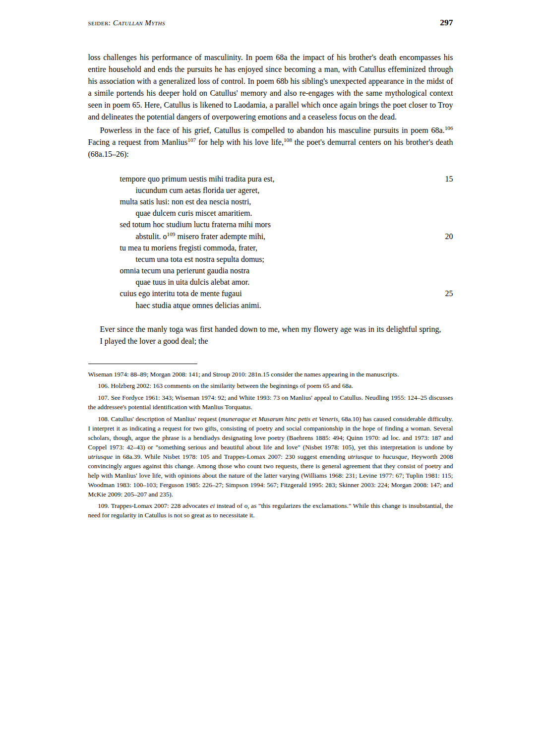seider: Catullan Myths 297
loss challenges his performance of masculinity. In poem 68a the impact of his brother's death encompasses his entire household and ends the pursuits he has enjoyed since becoming a man, with Catullus effeminized through his association with a generalized loss of control. In poem 68b his sibling's unexpected appearance in the midst of a simile portends his deeper hold on Catullus' memory and also re-engages with the same mythological context seen in poem 65. Here, Catullus is likened to Laodamia, a parallel which once again brings the poet closer to Troy and delineates the potential dangers of overpowering emotions and a ceaseless focus on the dead.
Powerless in the face of his grief, Catullus is compelled to abandon his masculine pursuits in poem 68a.106 Facing a request from Manlius107 for help with his love life,108 the poet's demurral centers on his brother's death (68a.15–26):
tempore quo primum uestis mihi tradita pura est,15
iucundum cum aetas florida uer ageret,
multa satis lusi: non est dea nescia nostri,
quae dulcem curis miscet amaritiem.
sed totum hoc studium luctu fraterna mihi mors
abstulit. o109 misero frater adempte mihi,20
tu mea tu moriens fregisti commoda, frater,
tecum una tota est nostra sepulta domus;
omnia tecum una perierunt gaudia nostra
quae tuus in uita dulcis alebat amor.
cuius ego interitu tota de mente fugaui25
haec studia atque omnes delicias animi.
Ever since the manly toga was first handed down to me, when my flowery age was in its delightful spring, I played the lover a good deal; the
Wiseman 1974: 88–89; Morgan 2008: 141; and Stroup 2010: 281n.15 consider the names appearing in the manuscripts.
106. Holzberg 2002: 163 comments on the similarity between the beginnings of poem 65 and 68a.
107. See Fordyce 1961: 343; Wiseman 1974: 92; and White 1993: 73 on Manlius' appeal to Catullus. Neudling 1955: 124–25 discusses the addressee's potential identification with Manlius Torquatus.
108. Catullus' description of Manlius' request (muneraque et Musarum hinc petis et Veneris, 68a.10) has caused considerable difficulty. I interpret it as indicating a request for two gifts, consisting of poetry and social companionship in the hope of finding a woman. Several scholars, though, argue the phrase is a hendiadys designating love poetry (Baehrens 1885: 494; Quinn 1970: ad loc. and 1973: 187 and Coppel 1973: 42–43) or "something serious and beautiful about life and love" (Nisbet 1978: 105), yet this interpretation is undone by utriusque in 68a.39. While Nisbet 1978: 105 and Trappes-Lomax 2007: 230 suggest emending utriusque to hucusque, Heyworth 2008 convincingly argues against this change. Among those who count two requests, there is general agreement that they consist of poetry and help with Manlius' love life, with opinions about the nature of the latter varying (Williams 1968: 231; Levine 1977: 67; Tuplin 1981: 115; Woodman 1983: 100–103; Ferguson 1985: 226–27; Simpson 1994: 567; Fitzgerald 1995: 283; Skinner 2003: 224; Morgan 2008: 147; and McKie 2009: 205–207 and 235).
109. Trappes-Lomax 2007: 228 advocates ei instead of o, as "this regularizes the exclamations." While this change is insubstantial, the need for regularity in Catullus is not so great as to necessitate it.